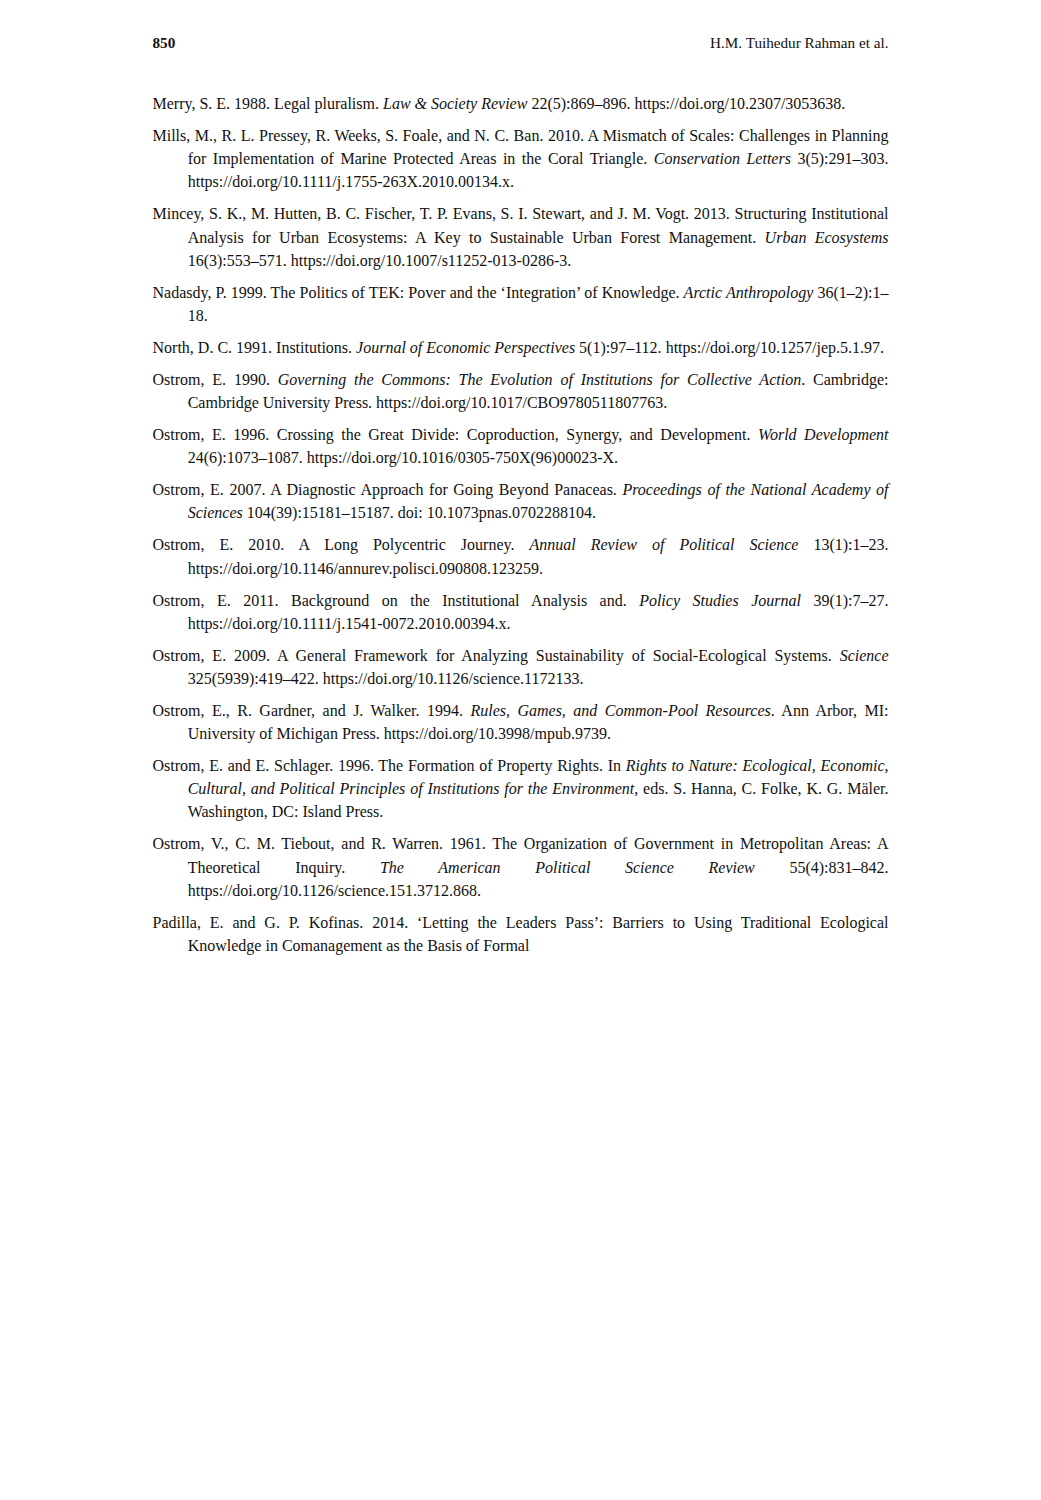850 H.M. Tuihedur Rahman et al.
Merry, S. E. 1988. Legal pluralism. Law & Society Review 22(5):869–896. https://doi.org/10.2307/3053638.
Mills, M., R. L. Pressey, R. Weeks, S. Foale, and N. C. Ban. 2010. A Mismatch of Scales: Challenges in Planning for Implementation of Marine Protected Areas in the Coral Triangle. Conservation Letters 3(5):291–303. https://doi.org/10.1111/j.1755-263X.2010.00134.x.
Mincey, S. K., M. Hutten, B. C. Fischer, T. P. Evans, S. I. Stewart, and J. M. Vogt. 2013. Structuring Institutional Analysis for Urban Ecosystems: A Key to Sustainable Urban Forest Management. Urban Ecosystems 16(3):553–571. https://doi.org/10.1007/s11252-013-0286-3.
Nadasdy, P. 1999. The Politics of TEK: Pover and the ‘Integration’ of Knowledge. Arctic Anthropology 36(1–2):1–18.
North, D. C. 1991. Institutions. Journal of Economic Perspectives 5(1):97–112. https://doi.org/10.1257/jep.5.1.97.
Ostrom, E. 1990. Governing the Commons: The Evolution of Institutions for Collective Action. Cambridge: Cambridge University Press. https://doi.org/10.1017/CBO9780511807763.
Ostrom, E. 1996. Crossing the Great Divide: Coproduction, Synergy, and Development. World Development 24(6):1073–1087. https://doi.org/10.1016/0305-750X(96)00023-X.
Ostrom, E. 2007. A Diagnostic Approach for Going Beyond Panaceas. Proceedings of the National Academy of Sciences 104(39):15181–15187. doi: 10.1073pnas.0702288104.
Ostrom, E. 2010. A Long Polycentric Journey. Annual Review of Political Science 13(1):1–23. https://doi.org/10.1146/annurev.polisci.090808.123259.
Ostrom, E. 2011. Background on the Institutional Analysis and. Policy Studies Journal 39(1):7–27. https://doi.org/10.1111/j.1541-0072.2010.00394.x.
Ostrom, E. 2009. A General Framework for Analyzing Sustainability of Social-Ecological Systems. Science 325(5939):419–422. https://doi.org/10.1126/science.1172133.
Ostrom, E., R. Gardner, and J. Walker. 1994. Rules, Games, and Common-Pool Resources. Ann Arbor, MI: University of Michigan Press. https://doi.org/10.3998/mpub.9739.
Ostrom, E. and E. Schlager. 1996. The Formation of Property Rights. In Rights to Nature: Ecological, Economic, Cultural, and Political Principles of Institutions for the Environment, eds. S. Hanna, C. Folke, K. G. Mäler. Washington, DC: Island Press.
Ostrom, V., C. M. Tiebout, and R. Warren. 1961. The Organization of Government in Metropolitan Areas: A Theoretical Inquiry. The American Political Science Review 55(4):831–842. https://doi.org/10.1126/science.151.3712.868.
Padilla, E. and G. P. Kofinas. 2014. ‘Letting the Leaders Pass’: Barriers to Using Traditional Ecological Knowledge in Comanagement as the Basis of Formal